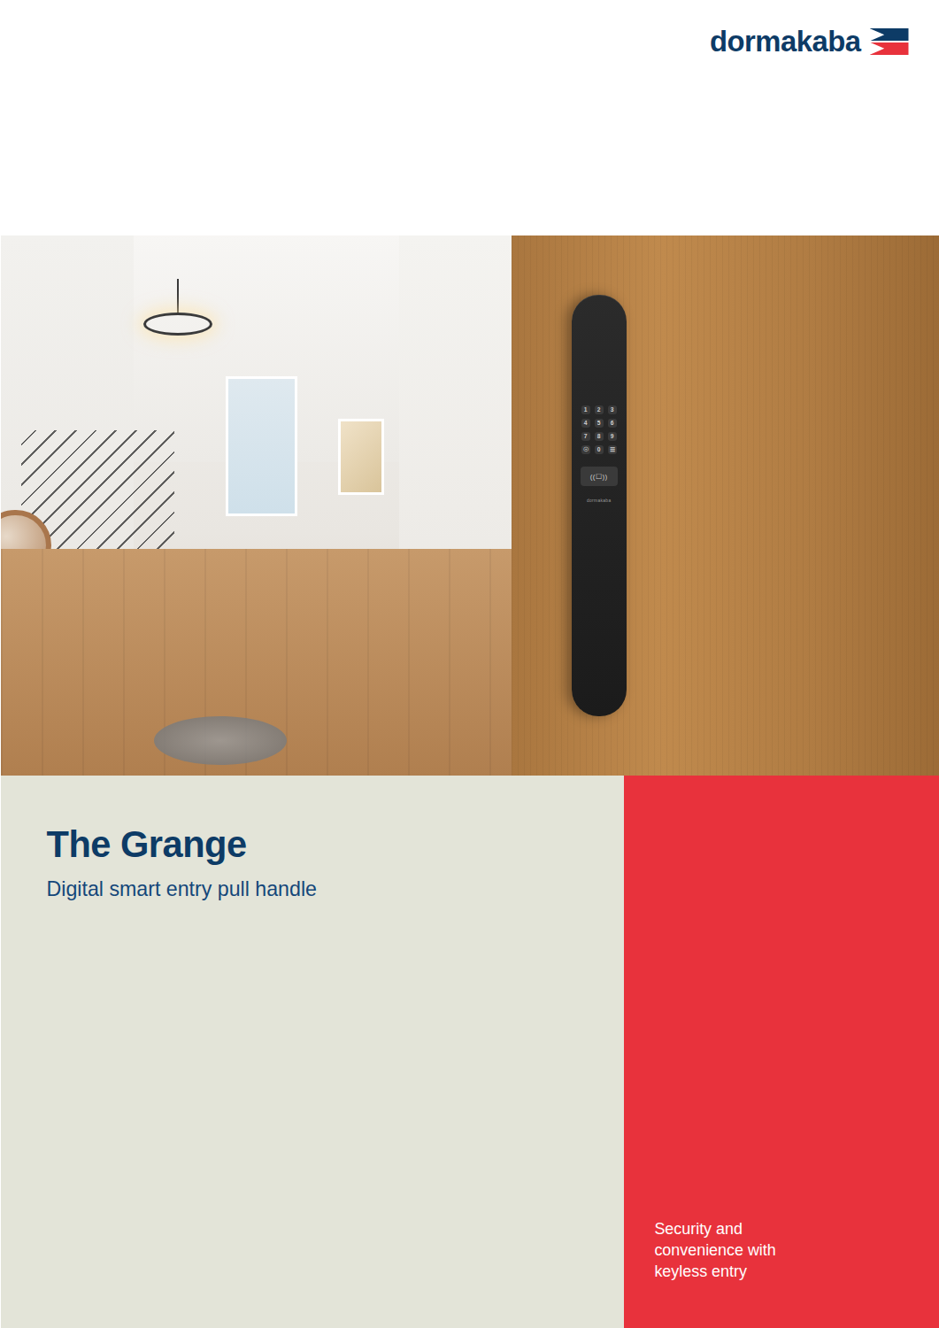dormakaba
123 456 789 ☉0☰
((☐))
dormakaba
The Grange
Digital smart entry pull handle
Security and convenience with keyless entry